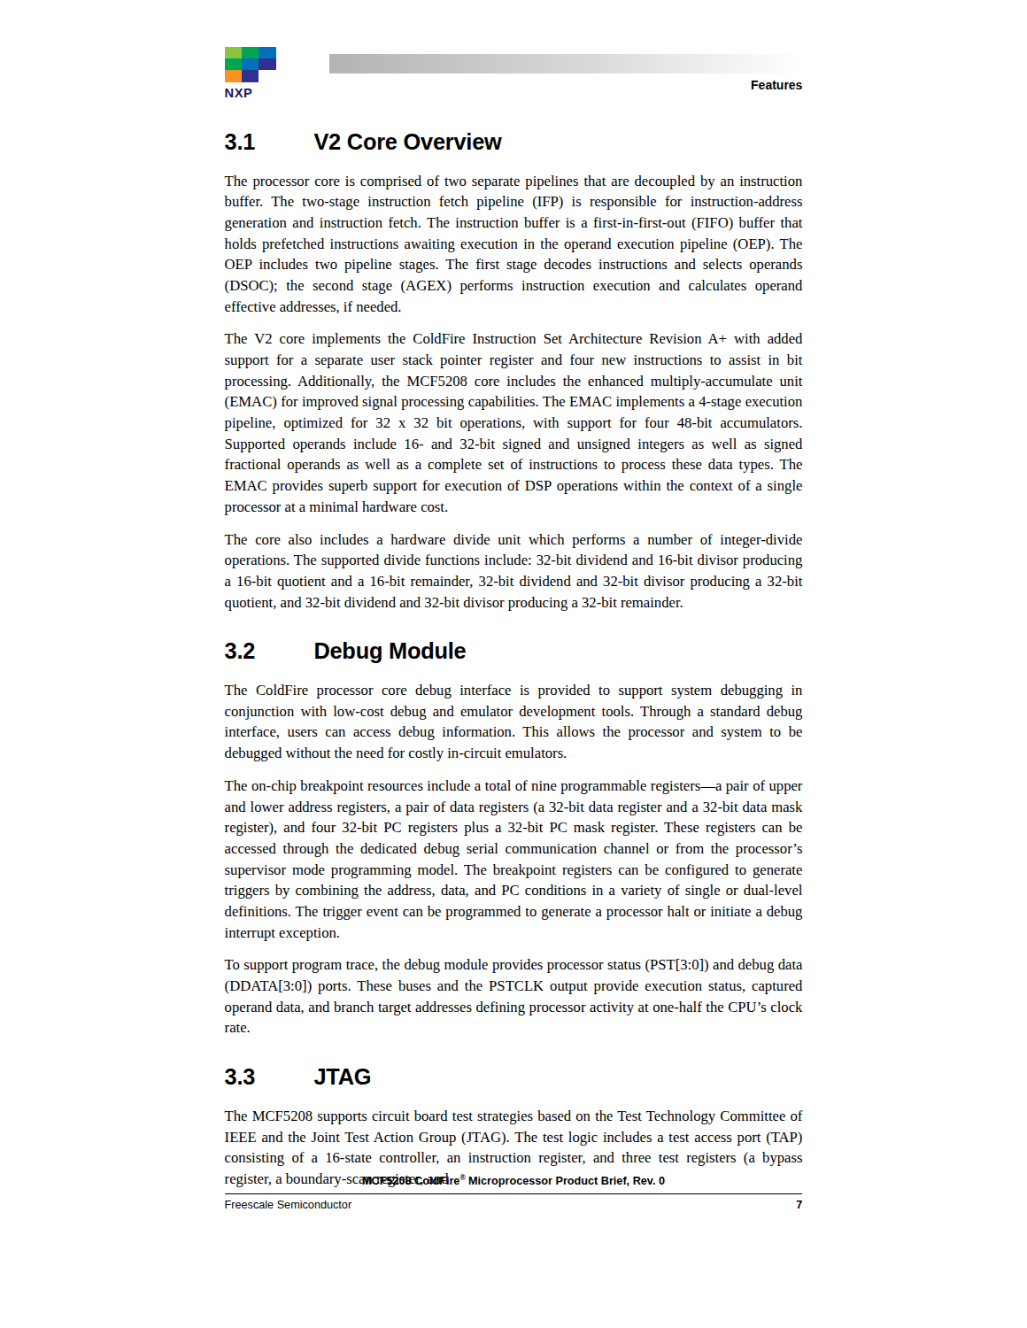NXP
Features
3.1 V2 Core Overview
The processor core is comprised of two separate pipelines that are decoupled by an instruction buffer. The two-stage instruction fetch pipeline (IFP) is responsible for instruction-address generation and instruction fetch. The instruction buffer is a first-in-first-out (FIFO) buffer that holds prefetched instructions awaiting execution in the operand execution pipeline (OEP). The OEP includes two pipeline stages. The first stage decodes instructions and selects operands (DSOC); the second stage (AGEX) performs instruction execution and calculates operand effective addresses, if needed.
The V2 core implements the ColdFire Instruction Set Architecture Revision A+ with added support for a separate user stack pointer register and four new instructions to assist in bit processing. Additionally, the MCF5208 core includes the enhanced multiply-accumulate unit (EMAC) for improved signal processing capabilities. The EMAC implements a 4-stage execution pipeline, optimized for 32 x 32 bit operations, with support for four 48-bit accumulators. Supported operands include 16- and 32-bit signed and unsigned integers as well as signed fractional operands as well as a complete set of instructions to process these data types. The EMAC provides superb support for execution of DSP operations within the context of a single processor at a minimal hardware cost.
The core also includes a hardware divide unit which performs a number of integer-divide operations. The supported divide functions include: 32-bit dividend and 16-bit divisor producing a 16-bit quotient and a 16-bit remainder, 32-bit dividend and 32-bit divisor producing a 32-bit quotient, and 32-bit dividend and 32-bit divisor producing a 32-bit remainder.
3.2 Debug Module
The ColdFire processor core debug interface is provided to support system debugging in conjunction with low-cost debug and emulator development tools. Through a standard debug interface, users can access debug information. This allows the processor and system to be debugged without the need for costly in-circuit emulators.
The on-chip breakpoint resources include a total of nine programmable registers—a pair of upper and lower address registers, a pair of data registers (a 32-bit data register and a 32-bit data mask register), and four 32-bit PC registers plus a 32-bit PC mask register. These registers can be accessed through the dedicated debug serial communication channel or from the processor’s supervisor mode programming model. The breakpoint registers can be configured to generate triggers by combining the address, data, and PC conditions in a variety of single or dual-level definitions. The trigger event can be programmed to generate a processor halt or initiate a debug interrupt exception.
To support program trace, the debug module provides processor status (PST[3:0]) and debug data (DDATA[3:0]) ports. These buses and the PSTCLK output provide execution status, captured operand data, and branch target addresses defining processor activity at one-half the CPU’s clock rate.
3.3 JTAG
The MCF5208 supports circuit board test strategies based on the Test Technology Committee of IEEE and the Joint Test Action Group (JTAG). The test logic includes a test access port (TAP) consisting of a 16-state controller, an instruction register, and three test registers (a bypass register, a boundary-scan register, and
MCF5208 ColdFire® Microprocessor Product Brief, Rev. 0
Freescale Semiconductor
7